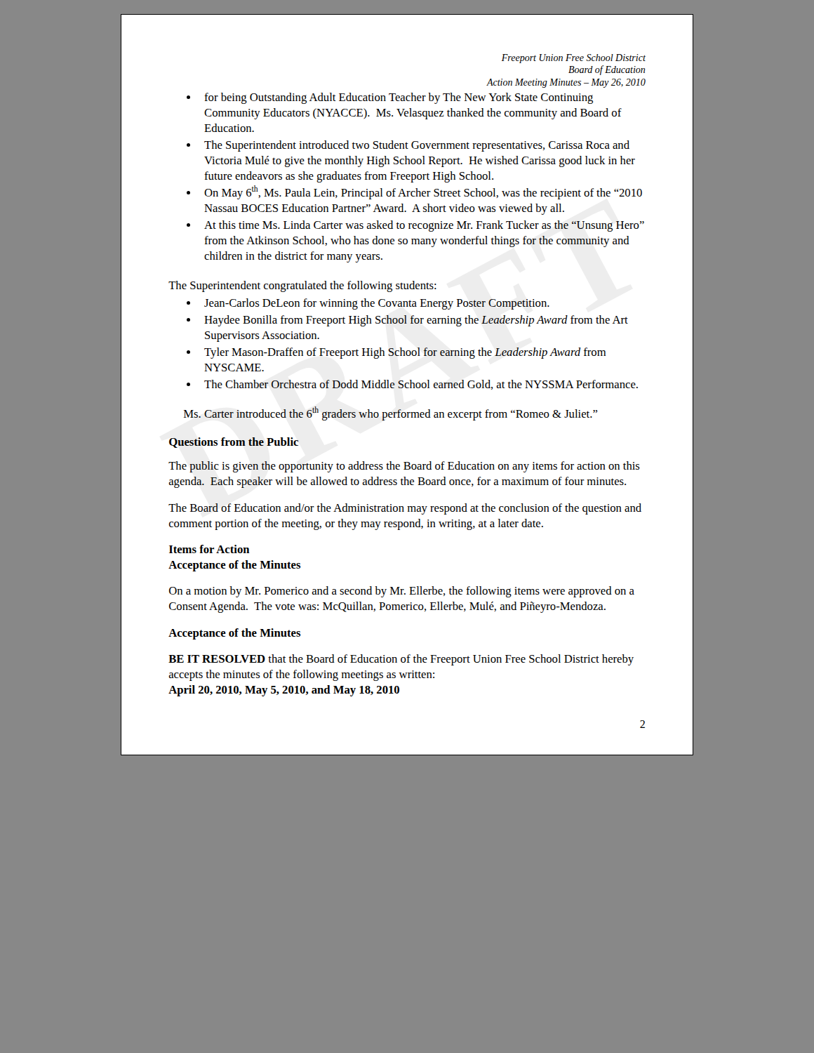DRAFT
Freeport Union Free School District
Board of Education
Action Meeting Minutes – May 26, 2010
for being Outstanding Adult Education Teacher by The New York State Continuing Community Educators (NYACCE). Ms. Velasquez thanked the community and Board of Education.
The Superintendent introduced two Student Government representatives, Carissa Roca and Victoria Mulé to give the monthly High School Report. He wished Carissa good luck in her future endeavors as she graduates from Freeport High School.
On May 6th, Ms. Paula Lein, Principal of Archer Street School, was the recipient of the “2010 Nassau BOCES Education Partner” Award. A short video was viewed by all.
At this time Ms. Linda Carter was asked to recognize Mr. Frank Tucker as the “Unsung Hero” from the Atkinson School, who has done so many wonderful things for the community and children in the district for many years.
The Superintendent congratulated the following students:
Jean-Carlos DeLeon for winning the Covanta Energy Poster Competition.
Haydee Bonilla from Freeport High School for earning the Leadership Award from the Art Supervisors Association.
Tyler Mason-Draffen of Freeport High School for earning the Leadership Award from NYSCAME.
The Chamber Orchestra of Dodd Middle School earned Gold, at the NYSSMA Performance.
Ms. Carter introduced the 6th graders who performed an excerpt from “Romeo & Juliet.”
Questions from the Public
The public is given the opportunity to address the Board of Education on any items for action on this agenda. Each speaker will be allowed to address the Board once, for a maximum of four minutes.
The Board of Education and/or the Administration may respond at the conclusion of the question and comment portion of the meeting, or they may respond, in writing, at a later date.
Items for Action
Acceptance of the Minutes
On a motion by Mr. Pomerico and a second by Mr. Ellerbe, the following items were approved on a Consent Agenda. The vote was: McQuillan, Pomerico, Ellerbe, Mulé, and Piñeyro-Mendoza.
Acceptance of the Minutes
BE IT RESOLVED that the Board of Education of the Freeport Union Free School District hereby accepts the minutes of the following meetings as written:
April 20, 2010, May 5, 2010, and May 18, 2010
2